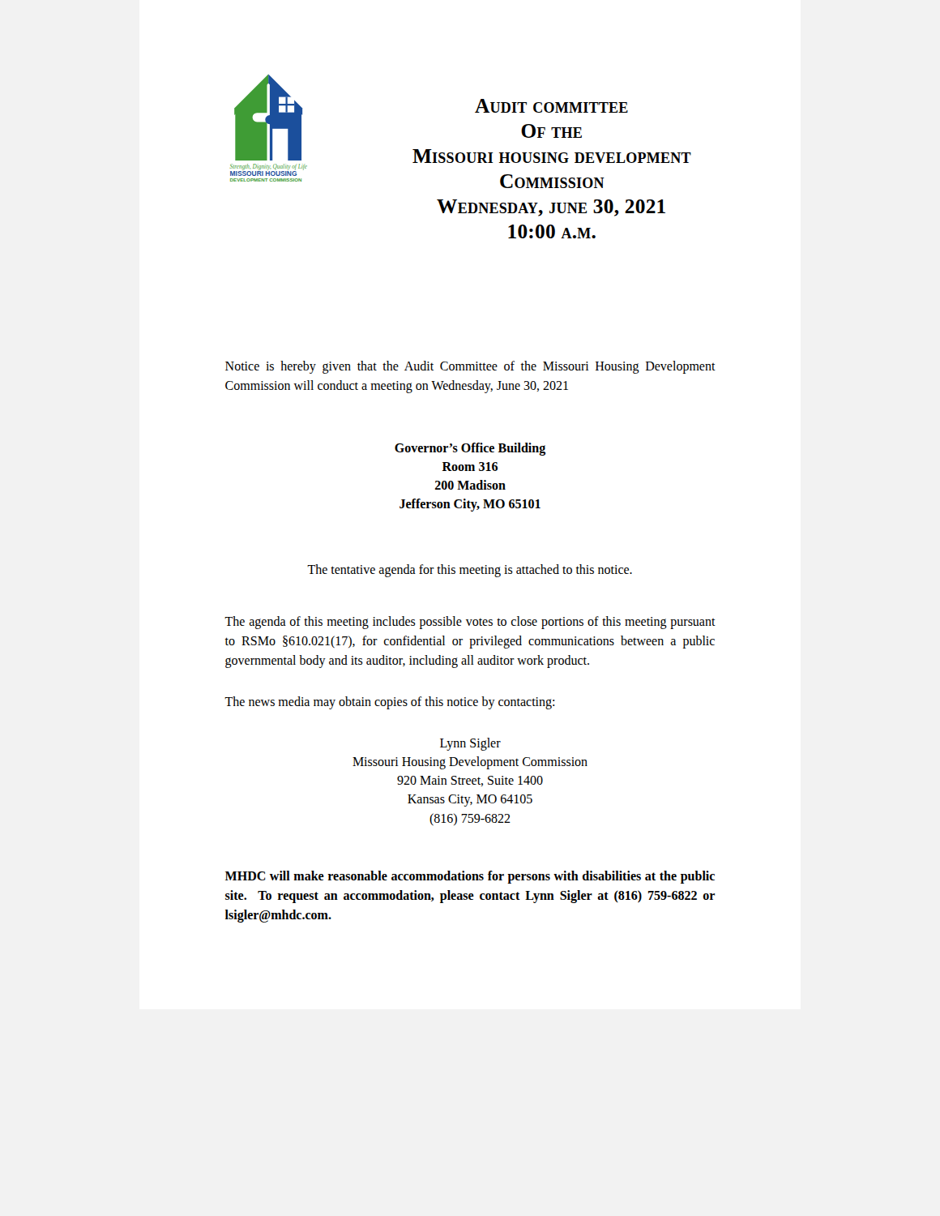Missouri Housing Development Commission logo Strength, Dignity, Quality of Life MISSOURI HOUSING DEVELOPMENT COMMISSION
Audit Committee
Of the
Missouri Housing Development
Commission
Wednesday, June 30, 2021
10:00 a.m.
Notice is hereby given that the Audit Committee of the Missouri Housing Development Commission will conduct a meeting on Wednesday, June 30, 2021
Governor’s Office Building
Room 316
200 Madison
Jefferson City, MO 65101
The tentative agenda for this meeting is attached to this notice.
The agenda of this meeting includes possible votes to close portions of this meeting pursuant to RSMo §610.021(17), for confidential or privileged communications between a public governmental body and its auditor, including all auditor work product.
The news media may obtain copies of this notice by contacting:
Lynn Sigler
Missouri Housing Development Commission
920 Main Street, Suite 1400
Kansas City, MO 64105
(816) 759-6822
MHDC will make reasonable accommodations for persons with disabilities at the public site. To request an accommodation, please contact Lynn Sigler at (816) 759-6822 or lsigler@mhdc.com.